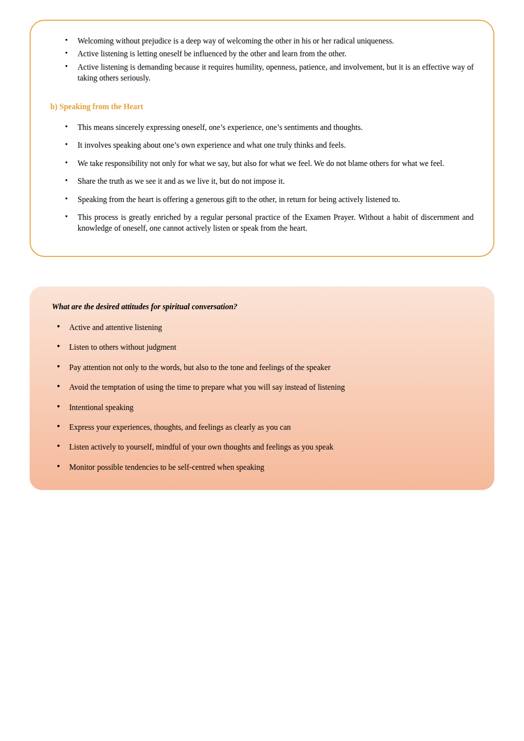Welcoming without prejudice is a deep way of welcoming the other in his or her radical uniqueness.
Active listening is letting oneself be influenced by the other and learn from the other.
Active listening is demanding because it requires humility, openness, patience, and involvement, but it is an effective way of taking others seriously.
b) Speaking from the Heart
This means sincerely expressing oneself, one’s experience, one’s sentiments and thoughts.
It involves speaking about one’s own experience and what one truly thinks and feels.
We take responsibility not only for what we say, but also for what we feel. We do not blame others for what we feel.
Share the truth as we see it and as we live it, but do not impose it.
Speaking from the heart is offering a generous gift to the other, in return for being actively listened to.
This process is greatly enriched by a regular personal practice of the Examen Prayer. Without a habit of discernment and knowledge of oneself, one cannot actively listen or speak from the heart.
What are the desired attitudes for spiritual conversation?
Active and attentive listening
Listen to others without judgment
Pay attention not only to the words, but also to the tone and feelings of the speaker
Avoid the temptation of using the time to prepare what you will say instead of listening
Intentional speaking
Express your experiences, thoughts, and feelings as clearly as you can
Listen actively to yourself, mindful of your own thoughts and feelings as you speak
Monitor possible tendencies to be self-centred when speaking